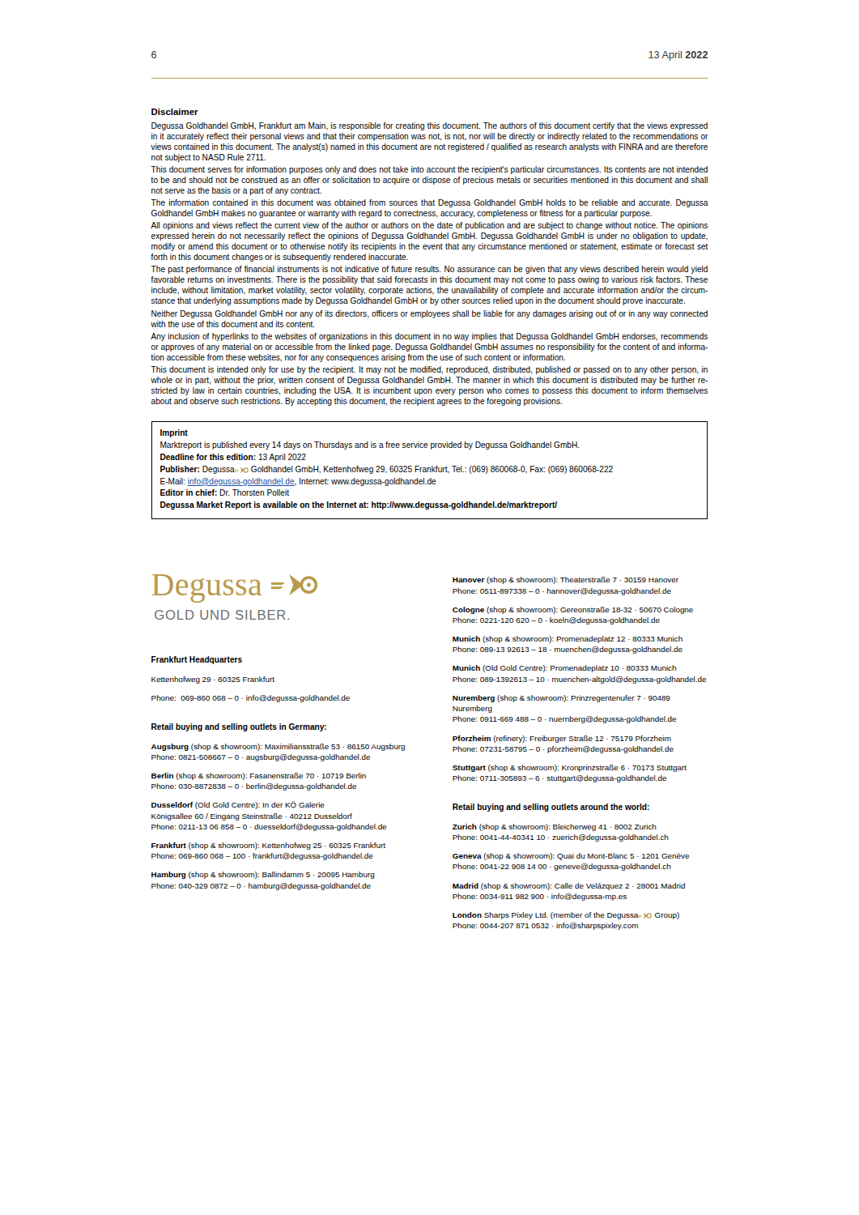6
13 April 2022
Disclaimer
Degussa Goldhandel GmbH, Frankfurt am Main, is responsible for creating this document. The authors of this document certify that the views expressed in it accurately reflect their personal views and that their compensation was not, is not, nor will be directly or indirectly related to the recommendations or views contained in this document. The analyst(s) named in this document are not registered / qualified as research analysts with FINRA and are therefore not subject to NASD Rule 2711.
This document serves for information purposes only and does not take into account the recipient's particular circumstances. Its contents are not intended to be and should not be construed as an offer or solicitation to acquire or dispose of precious metals or securities mentioned in this document and shall not serve as the basis or a part of any contract.
The information contained in this document was obtained from sources that Degussa Goldhandel GmbH holds to be reliable and accurate. Degussa Goldhandel GmbH makes no guarantee or warranty with regard to correctness, accuracy, completeness or fitness for a particular purpose.
All opinions and views reflect the current view of the author or authors on the date of publication and are subject to change without notice. The opinions expressed herein do not necessarily reflect the opinions of Degussa Goldhandel GmbH. Degussa Goldhandel GmbH is under no obligation to update, modify or amend this document or to otherwise notify its recipients in the event that any circumstance mentioned or statement, estimate or forecast set forth in this document changes or is subsequently rendered inaccurate.
The past performance of financial instruments is not indicative of future results. No assurance can be given that any views described herein would yield favorable returns on investments. There is the possibility that said forecasts in this document may not come to pass owing to various risk factors. These include, without limitation, market volatility, sector volatility, corporate actions, the unavailability of complete and accurate information and/or the circumstance that underlying assumptions made by Degussa Goldhandel GmbH or by other sources relied upon in the document should prove inaccurate.
Neither Degussa Goldhandel GmbH nor any of its directors, officers or employees shall be liable for any damages arising out of or in any way connected with the use of this document and its content.
Any inclusion of hyperlinks to the websites of organizations in this document in no way implies that Degussa Goldhandel GmbH endorses, recommends or approves of any material on or accessible from the linked page. Degussa Goldhandel GmbH assumes no responsibility for the content of and information accessible from these websites, nor for any consequences arising from the use of such content or information.
This document is intended only for use by the recipient. It may not be modified, reproduced, distributed, published or passed on to any other person, in whole or in part, without the prior, written consent of Degussa Goldhandel GmbH. The manner in which this document is distributed may be further restricted by law in certain countries, including the USA. It is incumbent upon every person who comes to possess this document to inform themselves about and observe such restrictions. By accepting this document, the recipient agrees to the foregoing provisions.
Imprint
Marktreport is published every 14 days on Thursdays and is a free service provided by Degussa Goldhandel GmbH.
Deadline for this edition: 13 April 2022
Publisher: Degussa Goldhandel GmbH, Kettenhofweg 29, 60325 Frankfurt, Tel.: (069) 860068-0, Fax: (069) 860068-222
E-Mail: info@degussa-goldhandel.de, Internet: www.degussa-goldhandel.de
Editor in chief: Dr. Thorsten Polleit
Degussa Market Report is available on the Internet at: http://www.degussa-goldhandel.de/marktreport/
Degussa
GOLD UND SILBER.
Frankfurt Headquarters
Kettenhofweg 29 · 60325 Frankfurt
Phone: 069-860 068 – 0 · info@degussa-goldhandel.de
Retail buying and selling outlets in Germany:
Augsburg (shop & showroom): Maximiliansstraße 53 · 86150 Augsburg
Phone: 0821-508667 – 0 · augsburg@degussa-goldhandel.de
Berlin (shop & showroom): Fasanenstraße 70 · 10719 Berlin
Phone: 030-8872838 – 0 · berlin@degussa-goldhandel.de
Dusseldorf (Old Gold Centre): In der KÖ Galerie
Königsallee 60 / Eingang Steinstraße · 40212 Dusseldorf
Phone: 0211-13 06 858 – 0 · duesseldorf@degussa-goldhandel.de
Frankfurt (shop & showroom): Kettenhofweg 25 · 60325 Frankfurt
Phone: 069-860 068 – 100 · frankfurt@degussa-goldhandel.de
Hamburg (shop & showroom): Ballindamm 5 · 20095 Hamburg
Phone: 040-329 0872 – 0 · hamburg@degussa-goldhandel.de
Hanover (shop & showroom): Theaterstraße 7 · 30159 Hanover
Phone: 0511-897338 – 0 · hannover@degussa-goldhandel.de
Cologne (shop & showroom): Gereonstraße 18-32 · 50670 Cologne
Phone: 0221-120 620 – 0 · koeln@degussa-goldhandel.de
Munich (shop & showroom): Promenadeplatz 12 · 80333 Munich
Phone: 089-13 92613 – 18 · muenchen@degussa-goldhandel.de
Munich (Old Gold Centre): Promenadeplatz 10 · 80333 Munich
Phone: 089-1392613 – 10 · muenchen-altgold@degussa-goldhandel.de
Nuremberg (shop & showroom): Prinzregentenufer 7 · 90489 Nuremberg
Phone: 0911-669 488 – 0 · nuernberg@degussa-goldhandel.de
Pforzheim (refinery): Freiburger Straße 12 · 75179 Pforzheim
Phone: 07231-58795 – 0 · pforzheim@degussa-goldhandel.de
Stuttgart (shop & showroom): Kronprinzstraße 6 · 70173 Stuttgart
Phone: 0711-305893 – 6 · stuttgart@degussa-goldhandel.de
Retail buying and selling outlets around the world:
Zurich (shop & showroom): Bleicherweg 41 · 8002 Zurich
Phone: 0041-44-40341 10 · zuerich@degussa-goldhandel.ch
Geneva (shop & showroom): Quai du Mont-Blanc 5 · 1201 Genève
Phone: 0041-22 908 14 00 · geneve@degussa-goldhandel.ch
Madrid (shop & showroom): Calle de Velázquez 2 · 28001 Madrid
Phone: 0034-911 982 900 · info@degussa-mp.es
London Sharps Pixley Ltd. (member of the Degussa Group)
Phone: 0044-207 871 0532 · info@sharpspixley.com